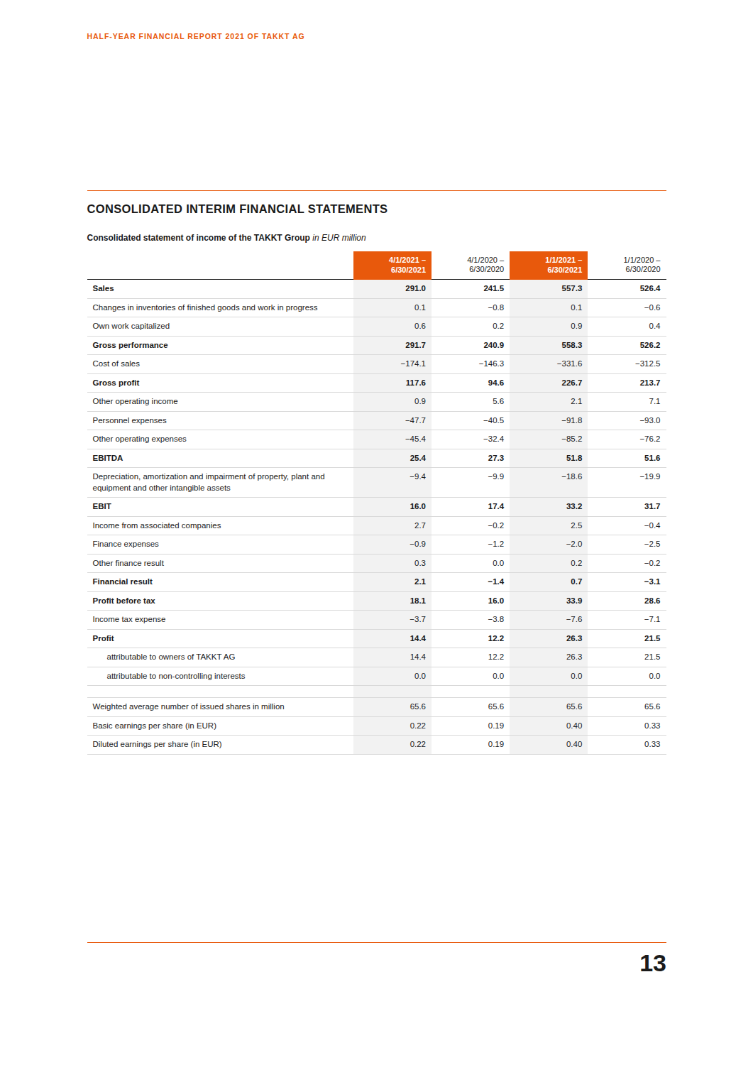Half-year financial report 2021 of TAKKT AG
Consolidated interim financial statements
Consolidated statement of income of the TAKKT Group in EUR million
| | 4/1/2021 – 6/30/2021 | 4/1/2020 – 6/30/2020 | 1/1/2021 – 6/30/2021 | 1/1/2020 – 6/30/2020 |
| --- | --- | --- | --- | --- |
| Sales | 291.0 | 241.5 | 557.3 | 526.4 |
| Changes in inventories of finished goods and work in progress | 0.1 | −0.8 | 0.1 | −0.6 |
| Own work capitalized | 0.6 | 0.2 | 0.9 | 0.4 |
| Gross performance | 291.7 | 240.9 | 558.3 | 526.2 |
| Cost of sales | −174.1 | −146.3 | −331.6 | −312.5 |
| Gross profit | 117.6 | 94.6 | 226.7 | 213.7 |
| Other operating income | 0.9 | 5.6 | 2.1 | 7.1 |
| Personnel expenses | −47.7 | −40.5 | −91.8 | −93.0 |
| Other operating expenses | −45.4 | −32.4 | −85.2 | −76.2 |
| EBITDA | 25.4 | 27.3 | 51.8 | 51.6 |
| Depreciation, amortization and impairment of property, plant and equipment and other intangible assets | −9.4 | −9.9 | −18.6 | −19.9 |
| EBIT | 16.0 | 17.4 | 33.2 | 31.7 |
| Income from associated companies | 2.7 | −0.2 | 2.5 | −0.4 |
| Finance expenses | −0.9 | −1.2 | −2.0 | −2.5 |
| Other finance result | 0.3 | 0.0 | 0.2 | −0.2 |
| Financial result | 2.1 | −1.4 | 0.7 | −3.1 |
| Profit before tax | 18.1 | 16.0 | 33.9 | 28.6 |
| Income tax expense | −3.7 | −3.8 | −7.6 | −7.1 |
| Profit | 14.4 | 12.2 | 26.3 | 21.5 |
| attributable to owners of TAKKT AG | 14.4 | 12.2 | 26.3 | 21.5 |
| attributable to non-controlling interests | 0.0 | 0.0 | 0.0 | 0.0 |
| Weighted average number of issued shares in million | 65.6 | 65.6 | 65.6 | 65.6 |
| Basic earnings per share (in EUR) | 0.22 | 0.19 | 0.40 | 0.33 |
| Diluted earnings per share (in EUR) | 0.22 | 0.19 | 0.40 | 0.33 |
13